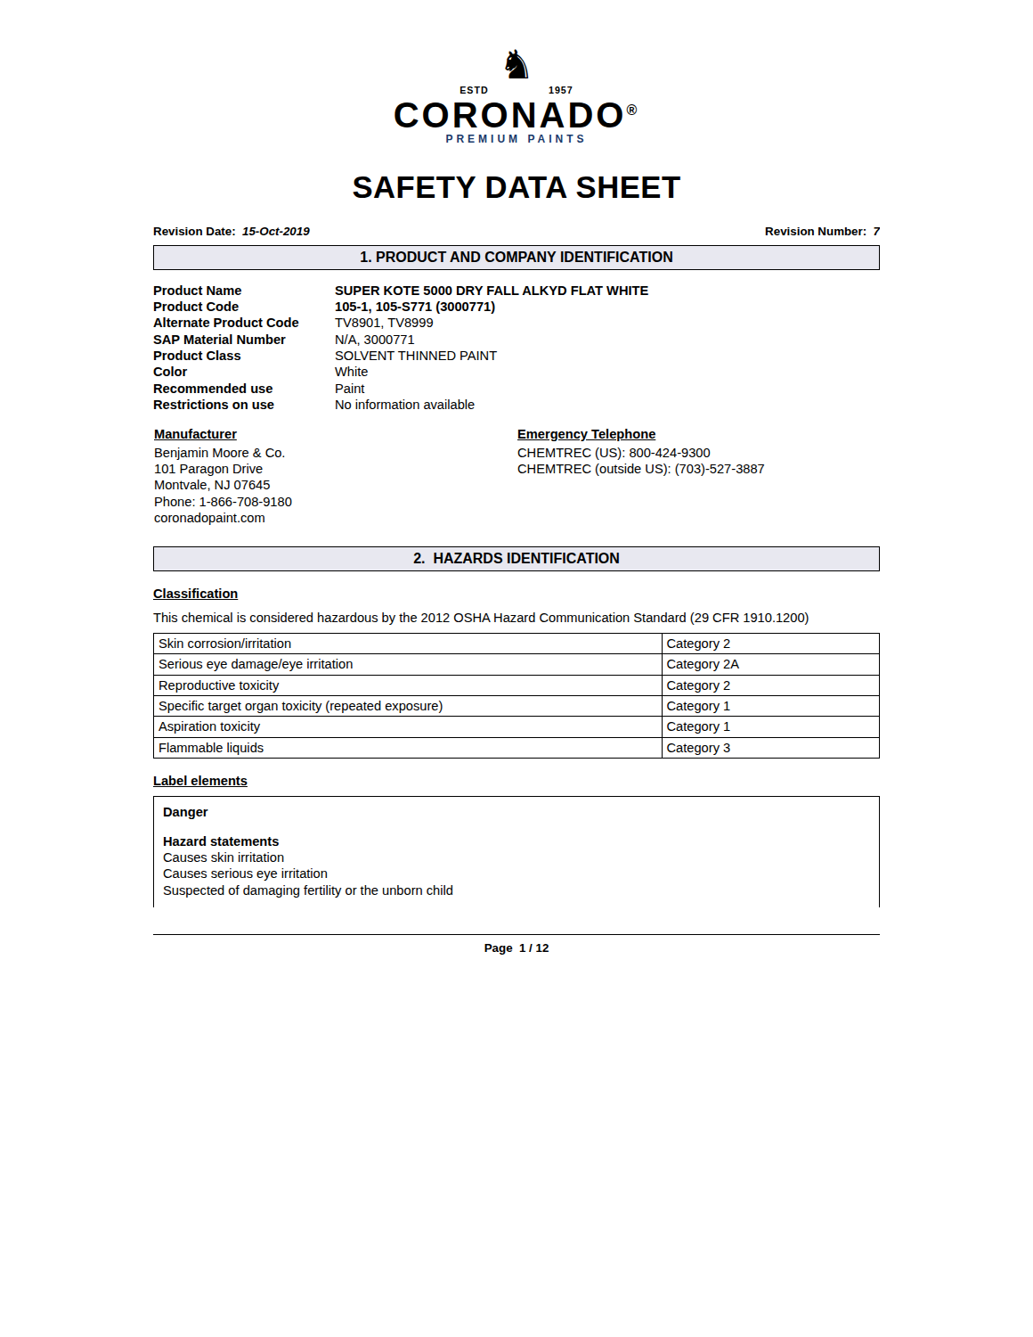♞
ESTD 1957
CORONADO®
PREMIUM PAINTS
SAFETY DATA SHEET
Revision Date: 15-Oct-2019 Revision Number: 7
1. PRODUCT AND COMPANY IDENTIFICATION
| Product Name | SUPER KOTE 5000 DRY FALL ALKYD FLAT WHITE |
| Product Code | 105-1, 105-S771 (3000771) |
| Alternate Product Code | TV8901, TV8999 |
| SAP Material Number | N/A, 3000771 |
| Product Class | SOLVENT THINNED PAINT |
| Color | White |
| Recommended use | Paint |
| Restrictions on use | No information available |
| Manufacturer Benjamin Moore & Co. 101 Paragon Drive Montvale, NJ 07645 Phone: 1-866-708-9180 coronadopaint.com | Emergency Telephone CHEMTREC (US): 800-424-9300 CHEMTREC (outside US): (703)-527-3887 |
2. HAZARDS IDENTIFICATION
Classification
This chemical is considered hazardous by the 2012 OSHA Hazard Communication Standard (29 CFR 1910.1200)
| Skin corrosion/irritation | Category 2 |
| Serious eye damage/eye irritation | Category 2A |
| Reproductive toxicity | Category 2 |
| Specific target organ toxicity (repeated exposure) | Category 1 |
| Aspiration toxicity | Category 1 |
| Flammable liquids | Category 3 |
Label elements
Danger
Hazard statements
Causes skin irritation
Causes serious eye irritation
Suspected of damaging fertility or the unborn child
Page 1 / 12